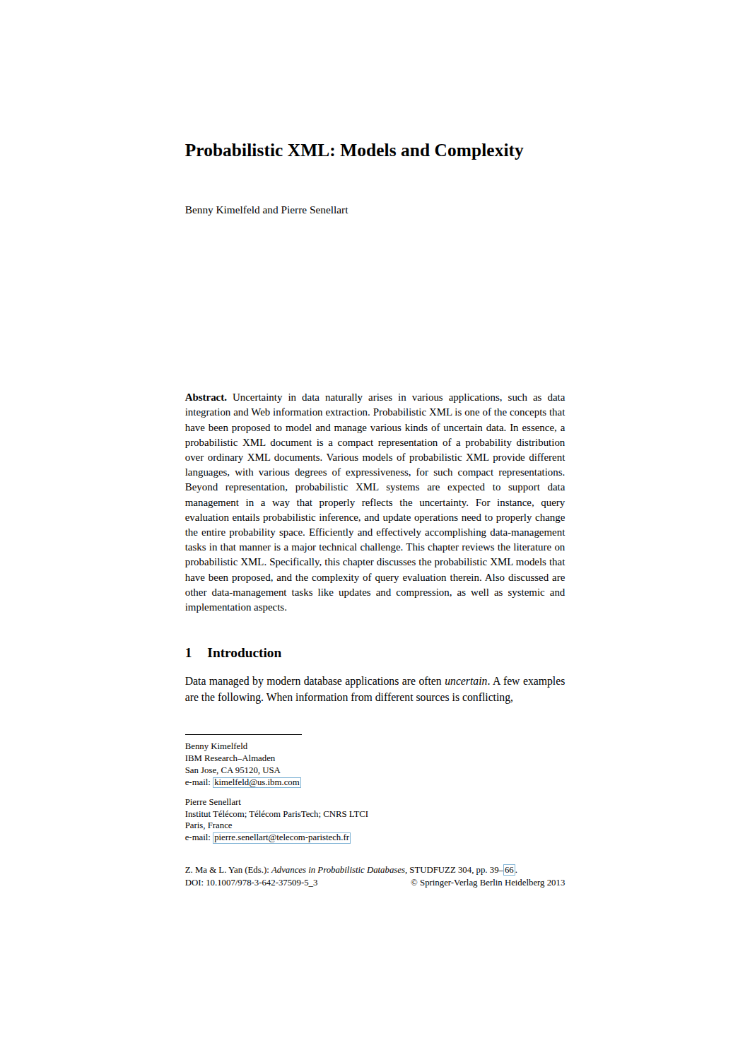Probabilistic XML: Models and Complexity
Benny Kimelfeld and Pierre Senellart
Abstract. Uncertainty in data naturally arises in various applications, such as data integration and Web information extraction. Probabilistic XML is one of the concepts that have been proposed to model and manage various kinds of uncertain data. In essence, a probabilistic XML document is a compact representation of a probability distribution over ordinary XML documents. Various models of probabilistic XML provide different languages, with various degrees of expressiveness, for such compact representations. Beyond representation, probabilistic XML systems are expected to support data management in a way that properly reflects the uncertainty. For instance, query evaluation entails probabilistic inference, and update operations need to properly change the entire probability space. Efficiently and effectively accomplishing data-management tasks in that manner is a major technical challenge. This chapter reviews the literature on probabilistic XML. Specifically, this chapter discusses the probabilistic XML models that have been proposed, and the complexity of query evaluation therein. Also discussed are other data-management tasks like updates and compression, as well as systemic and implementation aspects.
1 Introduction
Data managed by modern database applications are often uncertain. A few examples are the following. When information from different sources is conflicting,
Benny Kimelfeld
IBM Research–Almaden
San Jose, CA 95120, USA
e-mail: kimelfeld@us.ibm.com
Pierre Senellart
Institut Télécom; Télécom ParisTech; CNRS LTCI
Paris, France
e-mail: pierre.senellart@telecom-paristech.fr
Z. Ma & L. Yan (Eds.): Advances in Probabilistic Databases, STUDFUZZ 304, pp. 39–66.
© Springer-Verlag Berlin Heidelberg 2013 DOI: 10.1007/978-3-642-37509-5_3